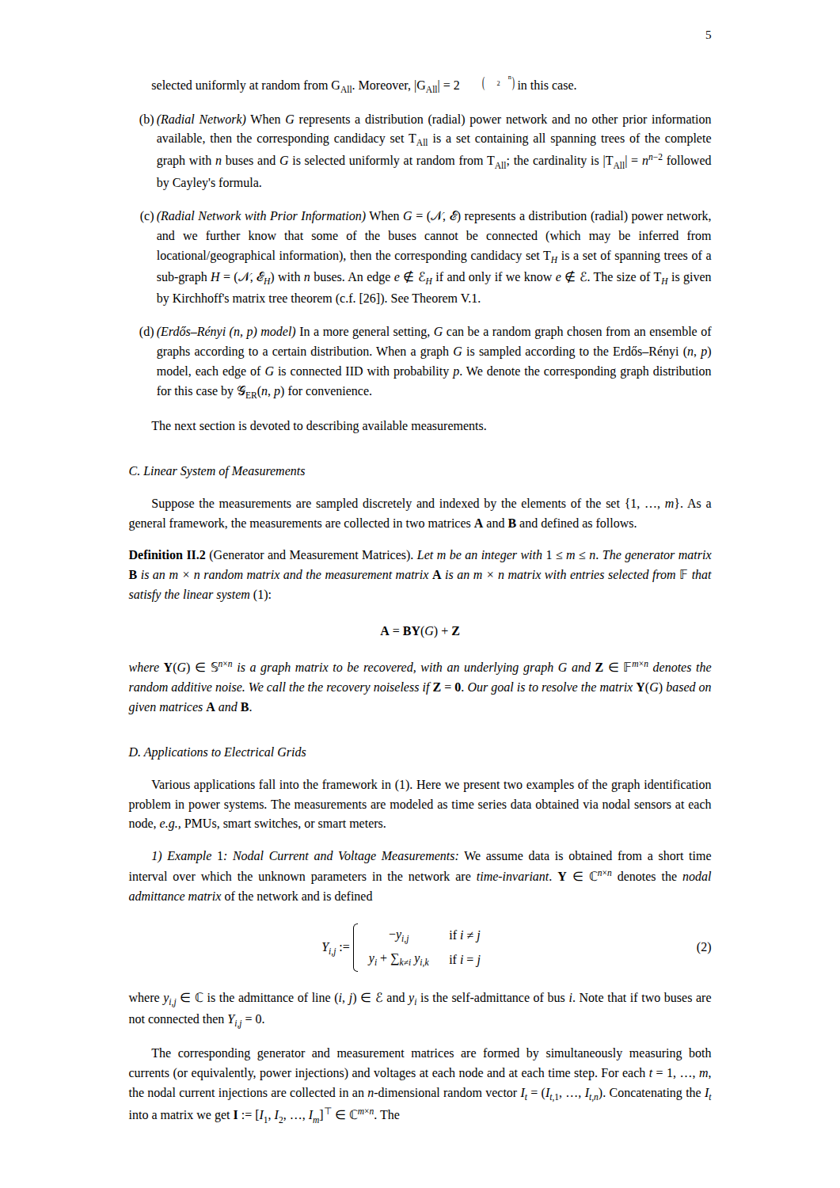5
selected uniformly at random from GAll. Moreover, |GAll| = 2n
2 in this case.
(b)(Radial Network) When G represents a distribution (radial) power network and no other prior information available, then the corresponding candidacy set TAll is a set containing all spanning trees of the complete graph with n buses and G is selected uniformly at random from TAll; the cardinality is |TAll| = nn−2 followed by Cayley's formula.
(c)(Radial Network with Prior Information) When G = (𝒩, ℰ) represents a distribution (radial) power network, and we further know that some of the buses cannot be connected (which may be inferred from locational/geographical information), then the corresponding candidacy set TH is a set of spanning trees of a sub-graph H = (𝒩, ℰH) with n buses. An edge e ∉ ℰH if and only if we know e ∉ ℰ. The size of TH is given by Kirchhoff's matrix tree theorem (c.f. [26]). See Theorem V.1.
(d)(Erdős–Rényi (n, p) model) In a more general setting, G can be a random graph chosen from an ensemble of graphs according to a certain distribution. When a graph G is sampled according to the Erdős–Rényi (n, p) model, each edge of G is connected IID with probability p. We denote the corresponding graph distribution for this case by 𝒢ER(n, p) for convenience.
The next section is devoted to describing available measurements.
C. Linear System of Measurements
Suppose the measurements are sampled discretely and indexed by the elements of the set {1, …, m}. As a general framework, the measurements are collected in two matrices A and B and defined as follows.
Definition II.2 (Generator and Measurement Matrices). Let m be an integer with 1 ≤ m ≤ n. The generator matrix B is an m × n random matrix and the measurement matrix A is an m × n matrix with entries selected from 𝔽 that satisfy the linear system (1):
A = BY(G) + Z
where Y(G) ∈ 𝕊n×n is a graph matrix to be recovered, with an underlying graph G and Z ∈ 𝔽m×n denotes the random additive noise. We call the the recovery noiseless if Z = 0. Our goal is to resolve the matrix Y(G) based on given matrices A and B.
D. Applications to Electrical Grids
Various applications fall into the framework in (1). Here we present two examples of the graph identification problem in power systems. The measurements are modeled as time series data obtained via nodal sensors at each node, e.g., PMUs, smart switches, or smart meters.
1) Example 1: Nodal Current and Voltage Measurements: We assume data is obtained from a short time interval over which the unknown parameters in the network are time-invariant. Y ∈ ℂn×n denotes the nodal admittance matrix of the network and is defined
Yi,j :=
| − y i , j | if i ≠ j |
| y i + ∑ k ≠ i y i , k | if i = j |
(2)
where yi,j ∈ ℂ is the admittance of line (i, j) ∈ ℰ and yi is the self-admittance of bus i. Note that if two buses are not connected then Yi,j = 0.
The corresponding generator and measurement matrices are formed by simultaneously measuring both currents (or equivalently, power injections) and voltages at each node and at each time step. For each t = 1, …, m, the nodal current injections are collected in an n-dimensional random vector It = (It,1, …, It,n). Concatenating the It into a matrix we get I := [I1, I2, …, Im]⊤ ∈ ℂm×n. The